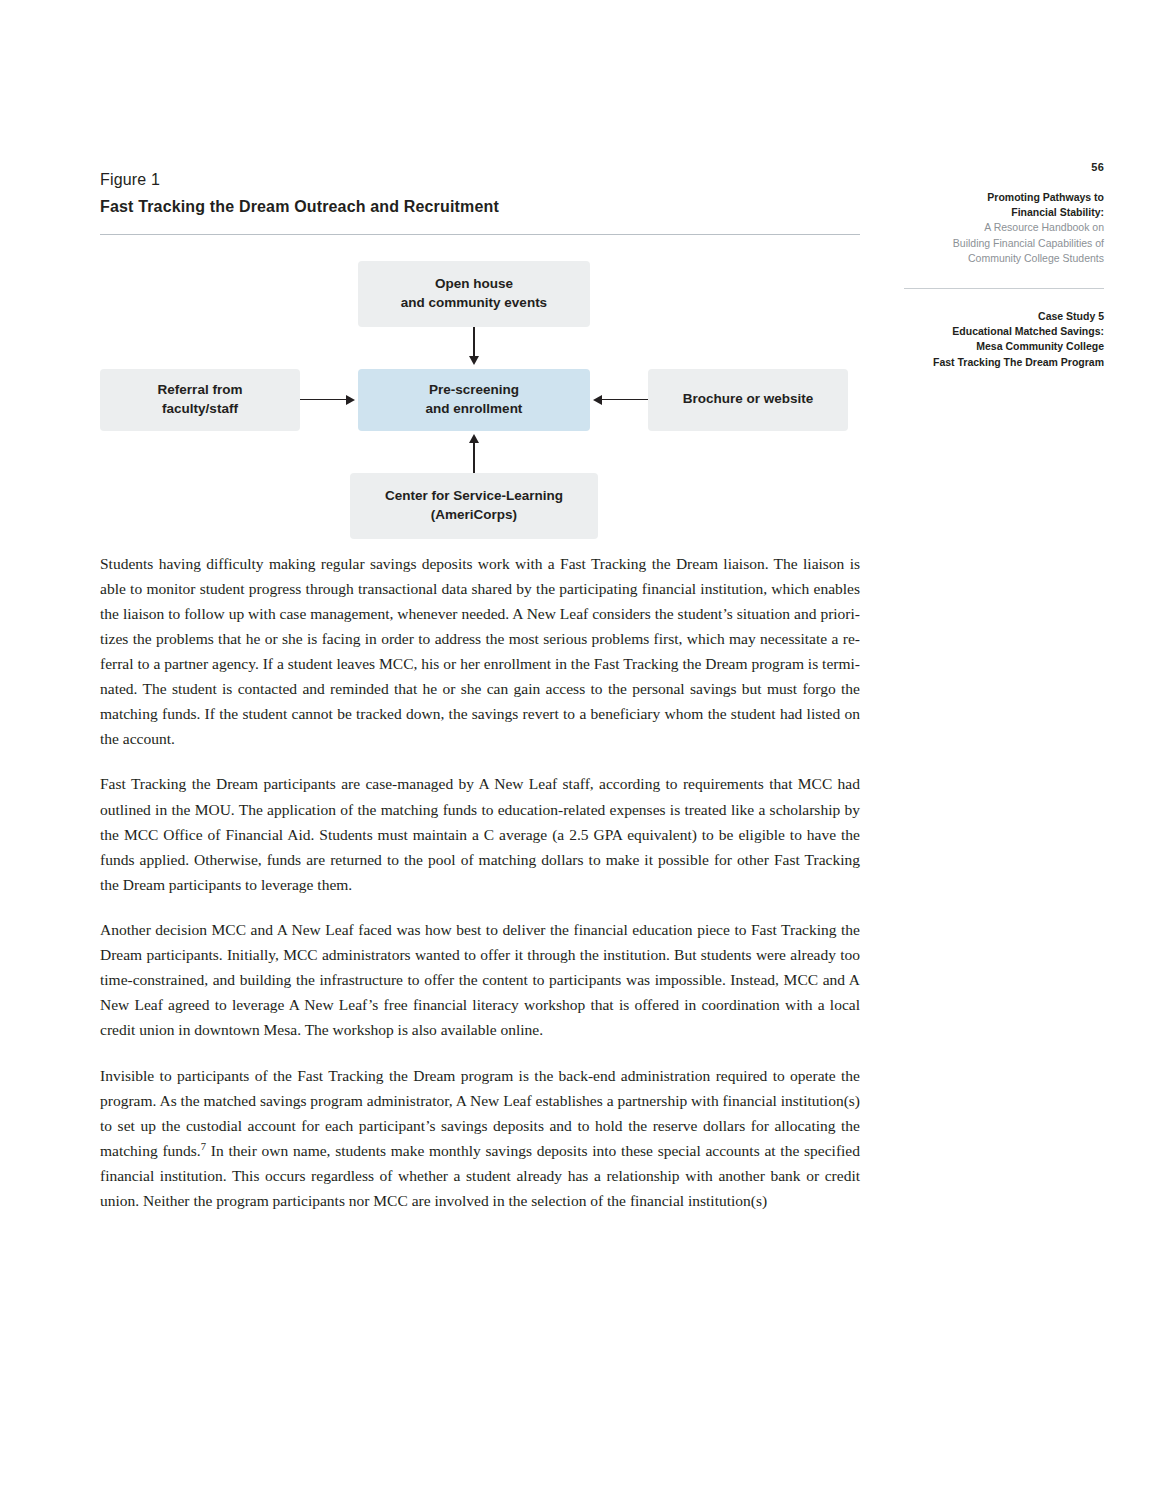56
Promoting Pathways to
Financial Stability:
A Resource Handbook on
Building Financial Capabilities of
Community College Students
Case Study 5
Educational Matched Savings:
Mesa Community College
Fast Tracking The Dream Program
Figure 1
Fast Tracking the Dream Outreach and Recruitment
Open house
and community events
Pre-screening
and enrollment
Referral from
faculty/staff
Brochure or website
Center for Service-Learning
(AmeriCorps)
Students having difficulty making regular savings deposits work with a Fast Tracking the Dream liaison. The liaison is able to monitor student progress through transactional data shared by the participating financial institution, which enables the liaison to follow up with case management, whenever needed. A New Leaf considers the student’s situation and prioritizes the problems that he or she is facing in order to address the most serious problems first, which may necessitate a referral to a partner agency. If a student leaves MCC, his or her enrollment in the Fast Tracking the Dream program is terminated. The student is contacted and reminded that he or she can gain access to the personal savings but must forgo the matching funds. If the student cannot be tracked down, the savings revert to a beneficiary whom the student had listed on the account.
Fast Tracking the Dream participants are case-managed by A New Leaf staff, according to requirements that MCC had outlined in the MOU. The application of the matching funds to education-related expenses is treated like a scholarship by the MCC Office of Financial Aid. Students must maintain a C average (a 2.5 GPA equivalent) to be eligible to have the funds applied. Otherwise, funds are returned to the pool of matching dollars to make it possible for other Fast Tracking the Dream participants to leverage them.
Another decision MCC and A New Leaf faced was how best to deliver the financial education piece to Fast Tracking the Dream participants. Initially, MCC administrators wanted to offer it through the institution. But students were already too time-constrained, and building the infrastructure to offer the content to participants was impossible. Instead, MCC and A New Leaf agreed to leverage A New Leaf’s free financial literacy workshop that is offered in coordination with a local credit union in downtown Mesa. The workshop is also available online.
Invisible to participants of the Fast Tracking the Dream program is the back-end administration required to operate the program. As the matched savings program administrator, A New Leaf establishes a partnership with financial institution(s) to set up the custodial account for each participant’s savings deposits and to hold the reserve dollars for allocating the matching funds.7 In their own name, students make monthly savings deposits into these special accounts at the specified financial institution. This occurs regardless of whether a student already has a relationship with another bank or credit union. Neither the program participants nor MCC are involved in the selection of the financial institution(s)